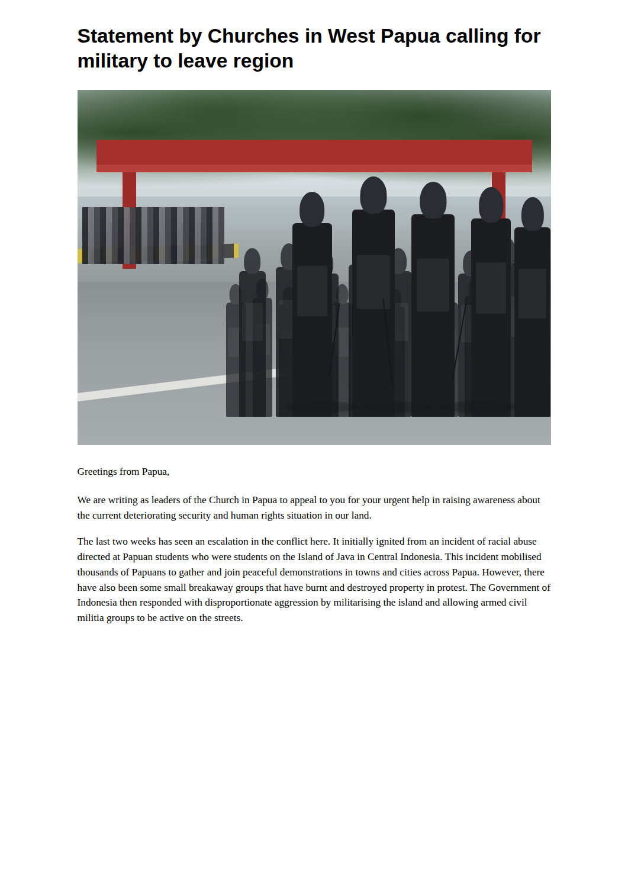Statement by Churches in West Papua calling for military to leave region
Greetings from Papua,
We are writing as leaders of the Church in Papua to appeal to you for your urgent help in raising awareness about the current deteriorating security and human rights situation in our land.
The last two weeks has seen an escalation in the conflict here. It initially ignited from an incident of racial abuse directed at Papuan students who were students on the Island of Java in Central Indonesia. This incident mobilised thousands of Papuans to gather and join peaceful demonstrations in towns and cities across Papua. However, there have also been some small breakaway groups that have burnt and destroyed property in protest. The Government of Indonesia then responded with disproportionate aggression by militarising the island and allowing armed civil militia groups to be active on the streets.